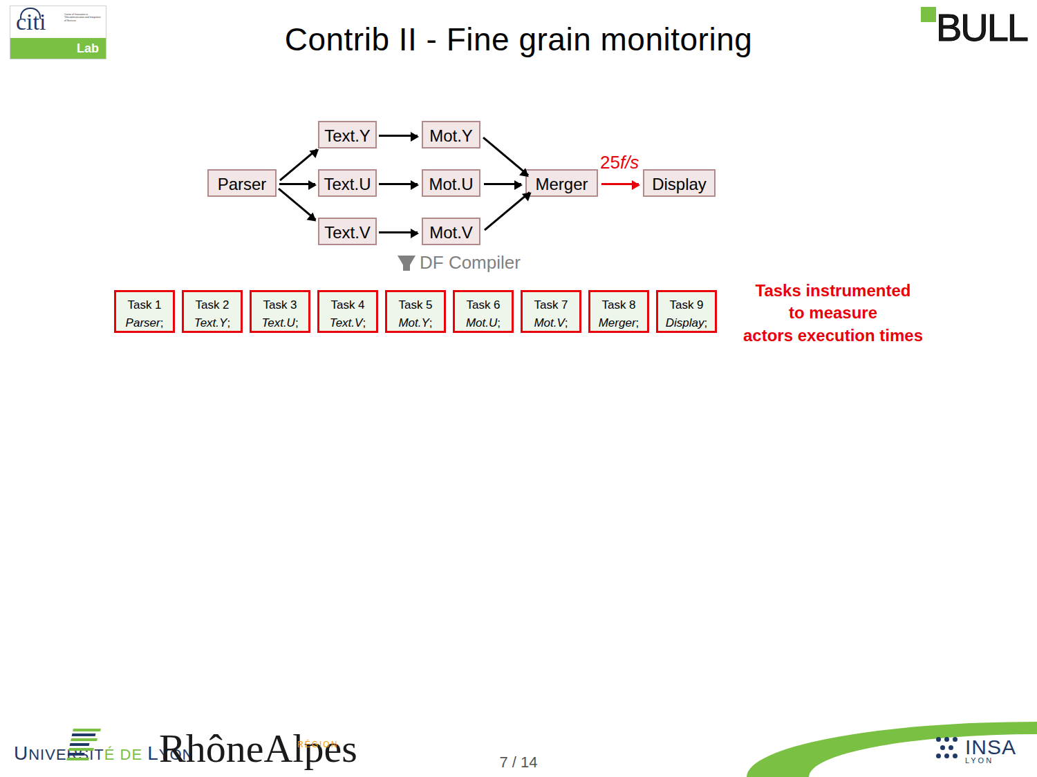citi
Center of Innovation in Telecommunication and Integration of Services
Lab
BULL
Contrib II - Fine grain monitoring
Parser
Text.Y
Text.U
Text.V
Mot.Y
Mot.U
Mot.V
Merger
Display
25f/s
DF Compiler
Task 1
Parser;
Task 2
Text.Y;
Task 3
Text.U;
Task 4
Text.V;
Task 5
Mot.Y;
Task 6
Mot.U;
Task 7
Mot.V;
Task 8
Merger;
Task 9
Display;
Tasks instrumented
to measure
actors execution times
UNIVERSITÉ DE LYON
RhôneAlpes
RÉGION
7 / 14
INSA
LYON